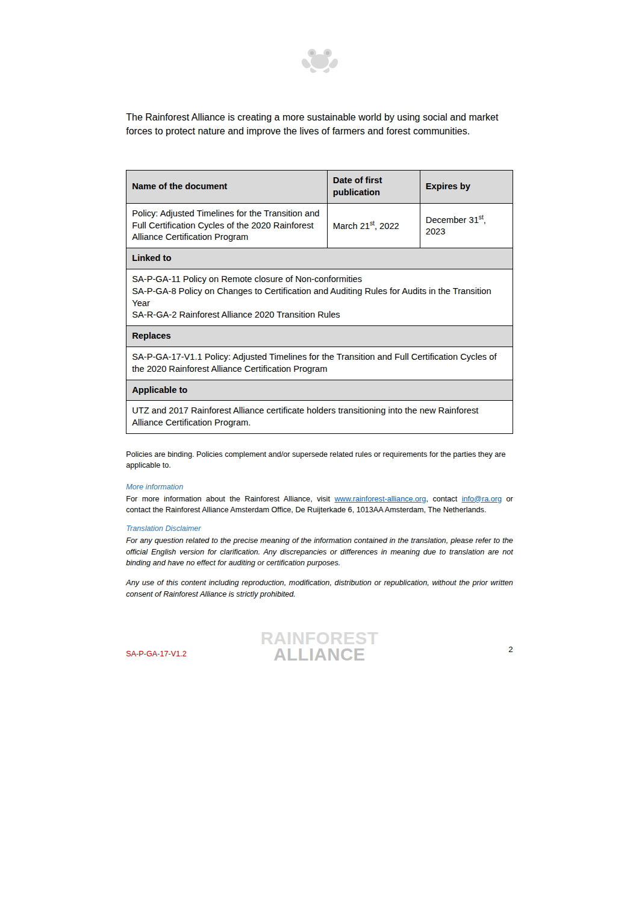The Rainforest Alliance is creating a more sustainable world by using social and market forces to protect nature and improve the lives of farmers and forest communities.
| Name of the document | Date of first publication | Expires by |
| --- | --- | --- |
| Policy: Adjusted Timelines for the Transition and Full Certification Cycles of the 2020 Rainforest Alliance Certification Program | March 21 st , 2022 | December 31 st , 2023 |
| Linked to |
| SA-P-GA-11 Policy on Remote closure of Non-conformities SA-P-GA-8 Policy on Changes to Certification and Auditing Rules for Audits in the Transition Year SA-R-GA-2 Rainforest Alliance 2020 Transition Rules |
| Replaces |
| SA-P-GA-17-V1.1 Policy: Adjusted Timelines for the Transition and Full Certification Cycles of the 2020 Rainforest Alliance Certification Program |
| Applicable to |
| UTZ and 2017 Rainforest Alliance certificate holders transitioning into the new Rainforest Alliance Certification Program. |
Policies are binding. Policies complement and/or supersede related rules or requirements for the parties they are applicable to.
More information
For more information about the Rainforest Alliance, visit www.rainforest-alliance.org, contact info@ra.org or contact the Rainforest Alliance Amsterdam Office, De Ruijterkade 6, 1013AA Amsterdam, The Netherlands.
Translation Disclaimer
For any question related to the precise meaning of the information contained in the translation, please refer to the official English version for clarification. Any discrepancies or differences in meaning due to translation are not binding and have no effect for auditing or certification purposes.
Any use of this content including reproduction, modification, distribution or republication, without the prior written consent of Rainforest Alliance is strictly prohibited.
SA-P-GA-17-V1.2
RAINFORESTALLIANCE
2